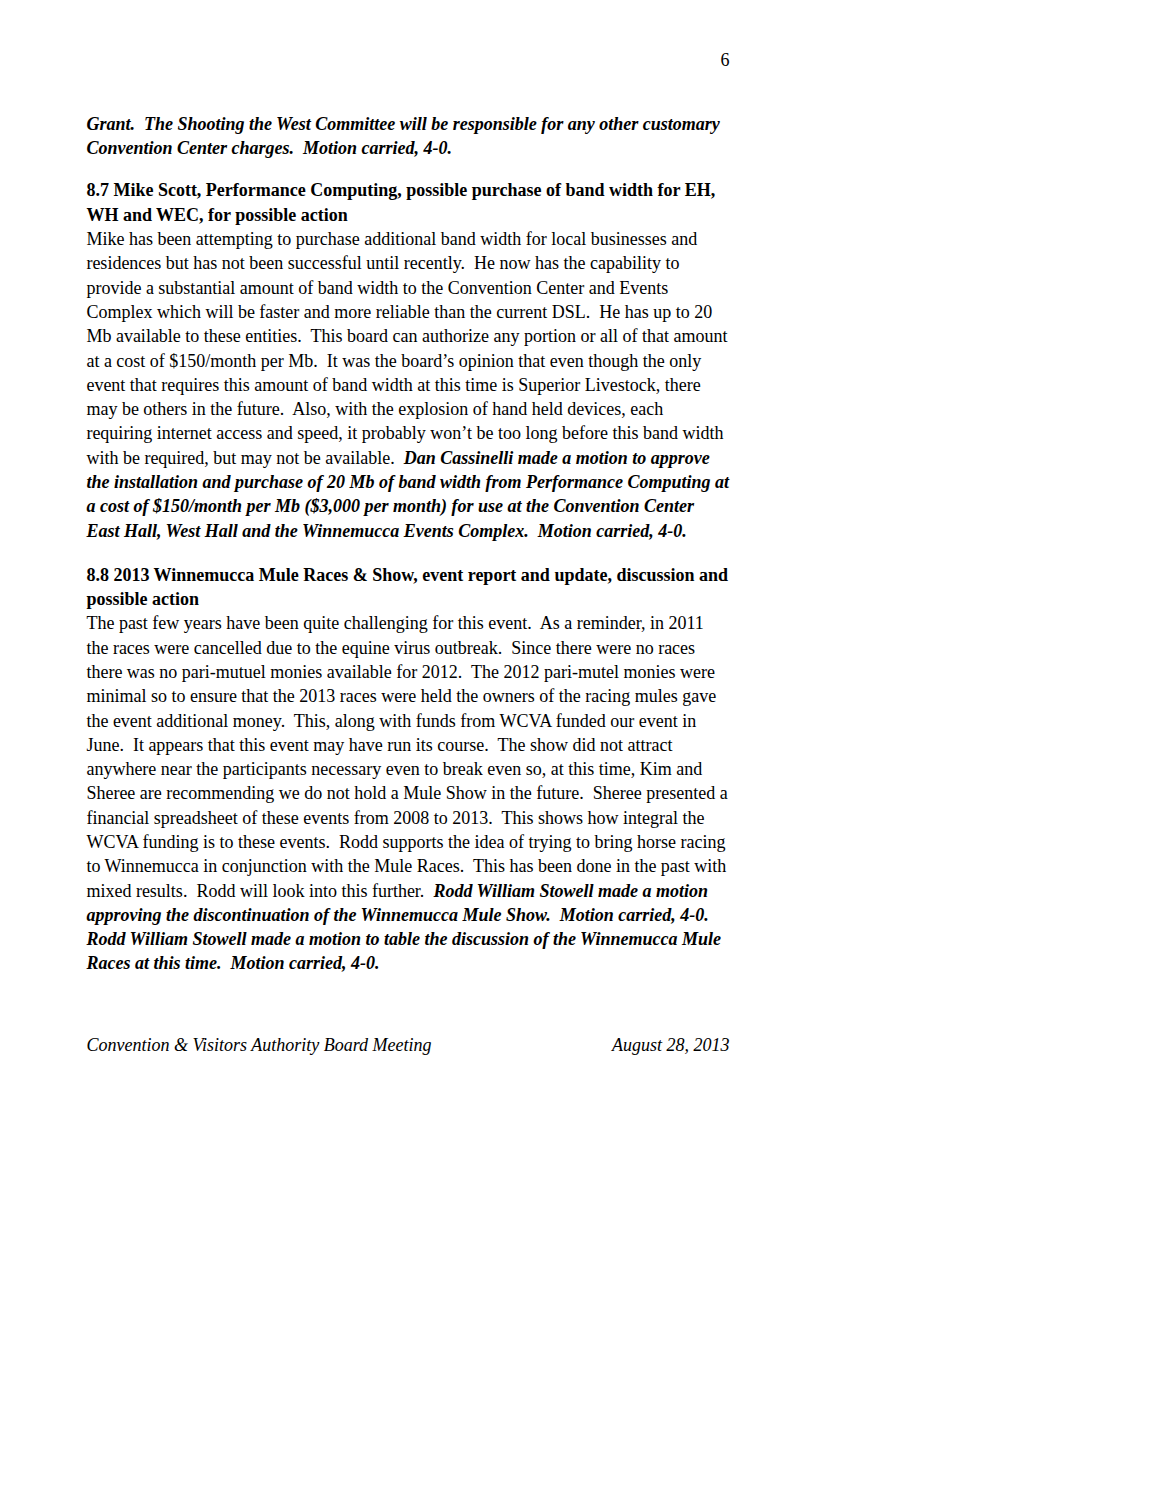6
Grant. The Shooting the West Committee will be responsible for any other customary Convention Center charges. Motion carried, 4-0.
8.7 Mike Scott, Performance Computing, possible purchase of band width for EH, WH and WEC, for possible action
Mike has been attempting to purchase additional band width for local businesses and residences but has not been successful until recently. He now has the capability to provide a substantial amount of band width to the Convention Center and Events Complex which will be faster and more reliable than the current DSL. He has up to 20 Mb available to these entities. This board can authorize any portion or all of that amount at a cost of $150/month per Mb. It was the board’s opinion that even though the only event that requires this amount of band width at this time is Superior Livestock, there may be others in the future. Also, with the explosion of hand held devices, each requiring internet access and speed, it probably won’t be too long before this band width with be required, but may not be available. Dan Cassinelli made a motion to approve the installation and purchase of 20 Mb of band width from Performance Computing at a cost of $150/month per Mb ($3,000 per month) for use at the Convention Center East Hall, West Hall and the Winnemucca Events Complex. Motion carried, 4-0.
8.8 2013 Winnemucca Mule Races & Show, event report and update, discussion and possible action
The past few years have been quite challenging for this event. As a reminder, in 2011 the races were cancelled due to the equine virus outbreak. Since there were no races there was no pari-mutuel monies available for 2012. The 2012 pari-mutel monies were minimal so to ensure that the 2013 races were held the owners of the racing mules gave the event additional money. This, along with funds from WCVA funded our event in June. It appears that this event may have run its course. The show did not attract anywhere near the participants necessary even to break even so, at this time, Kim and Sheree are recommending we do not hold a Mule Show in the future. Sheree presented a financial spreadsheet of these events from 2008 to 2013. This shows how integral the WCVA funding is to these events. Rodd supports the idea of trying to bring horse racing to Winnemucca in conjunction with the Mule Races. This has been done in the past with mixed results. Rodd will look into this further. Rodd William Stowell made a motion approving the discontinuation of the Winnemucca Mule Show. Motion carried, 4-0. Rodd William Stowell made a motion to table the discussion of the Winnemucca Mule Races at this time. Motion carried, 4-0.
Convention & Visitors Authority Board Meeting August 28, 2013